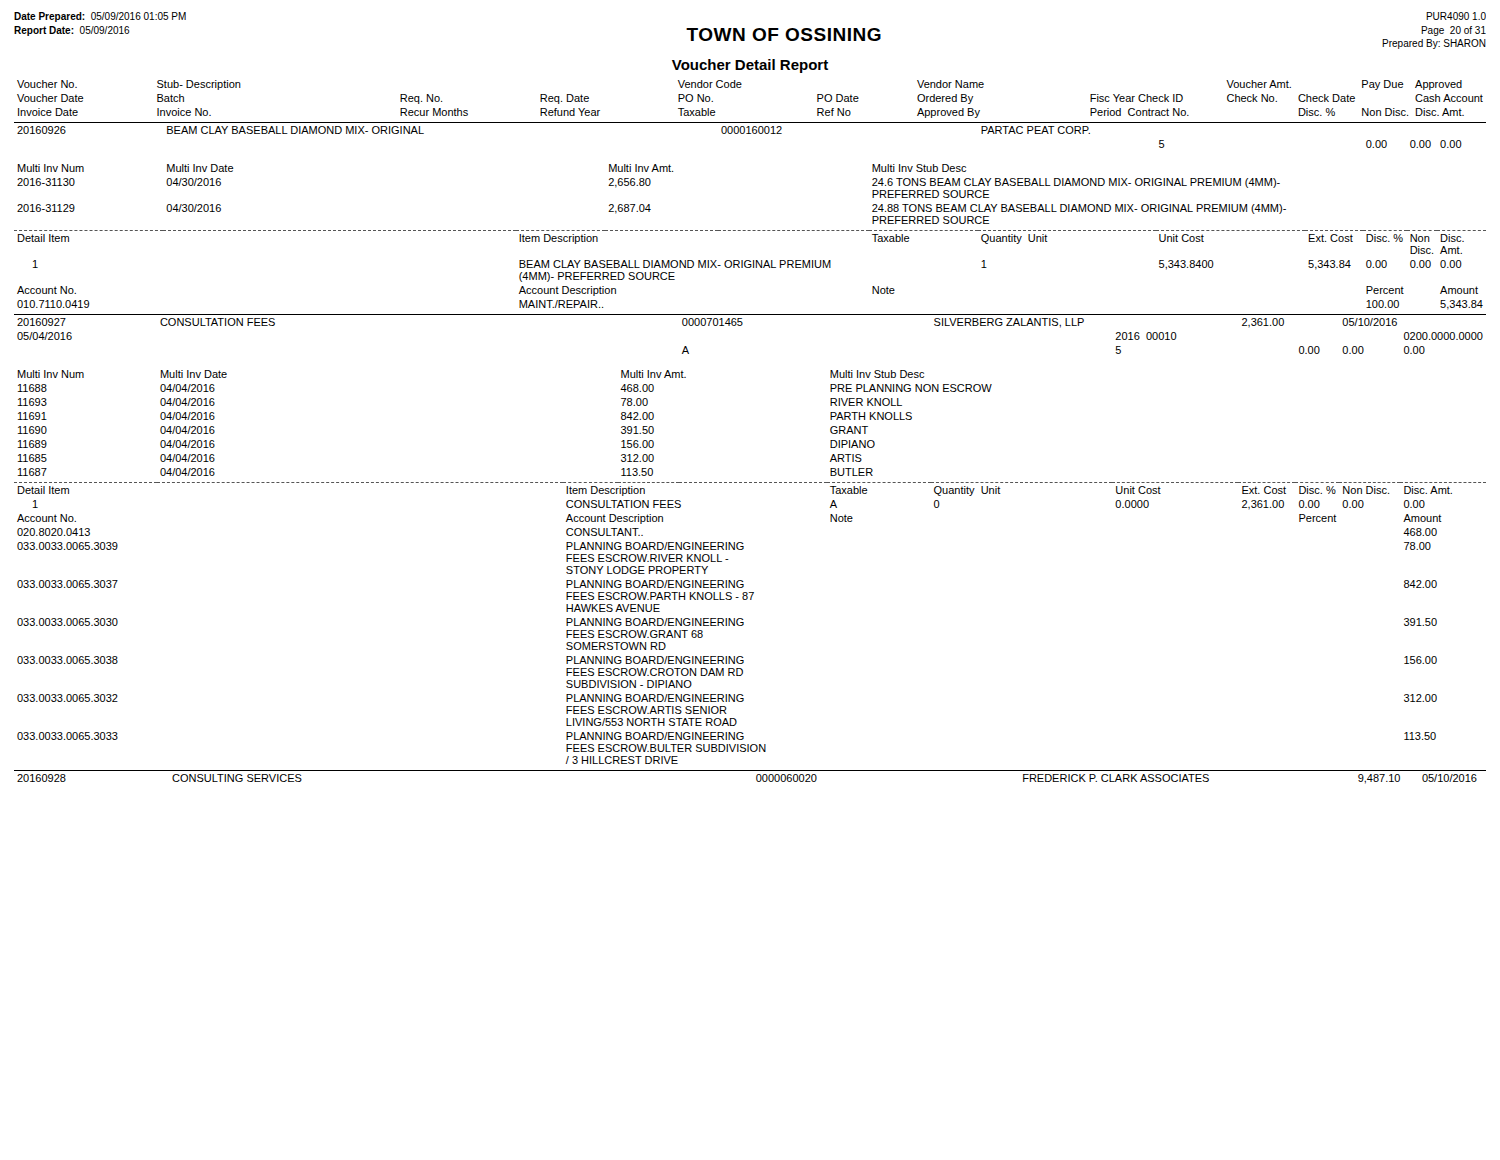Date Prepared: 05/09/2016 01:05 PM
Report Date: 05/09/2016
PUR4090 1.0
Page 20 of 31
Prepared By: SHARON
TOWN OF OSSINING
Voucher Detail Report
| Voucher No. | Stub- Description | | | Vendor Code | | Vendor Name | | Voucher Amt. | | Pay Due | Approved |
| --- | --- | --- | --- | --- | --- | --- | --- | --- | --- | --- | --- |
| Voucher Date | Batch | Req. No. | Req. Date | PO No. | PO Date | Ordered By | Fisc Year Check ID | Check No. | Check Date | | Cash Account |
| Invoice Date | Invoice No. | Recur Months | Refund Year | Taxable | Ref No | Approved By | Period Contract No. | | Disc. % | Non Disc. | Disc. Amt. |
| 20160926 | BEAM CLAY BASEBALL DIAMOND MIX- ORIGINAL | 0000160012 | | PARTAC PEAT CORP. | | | | |
| | | | | | | | 5 | | 0.00 | 0.00 | 0.00 |
| Multi Inv Num | Multi Inv Date | Multi Inv Amt. | Multi Inv Stub Desc |
| 2016-31130 | 04/30/2016 | 2,656.80 | 24.6 TONS BEAM CLAY BASEBALL DIAMOND MIX- ORIGINAL PREMIUM (4MM)- PREFERRED SOURCE |
| 2016-31129 | 04/30/2016 | 2,687.04 | 24.88 TONS BEAM CLAY BASEBALL DIAMOND MIX- ORIGINAL PREMIUM (4MM)- PREFERRED SOURCE |
| Detail Item | Item Description | Taxable | Quantity Unit | Unit Cost | Ext. Cost | Disc. % | Non Disc. | Disc. Amt. |
| 1 | BEAM CLAY BASEBALL DIAMOND MIX- ORIGINAL PREMIUM (4MM)- PREFERRED SOURCE | | 1 | 5,343.8400 | 5,343.84 | 0.00 | 0.00 | 0.00 |
| Account No. | Account Description | Note | | | Percent | | Amount |
| 010.7110.0419 | MAINT./REPAIR.. | | | | 100.00 | | 5,343.84 |
| 20160927 | CONSULTATION FEES | 0000701465 | | SILVERBERG ZALANTIS, LLP | 2,361.00 | | 05/10/2016 | |
| 05/04/2016 | | | | | | | 2016 00010 | | | 0200.0000.0000 |
| | | | | A | | | 5 | | 0.00 | 0.00 | 0.00 |
| Multi Inv Num | Multi Inv Date | Multi Inv Amt. | Multi Inv Stub Desc |
| 11688 | 04/04/2016 | 468.00 | PRE PLANNING NON ESCROW |
| 11693 | 04/04/2016 | 78.00 | RIVER KNOLL |
| 11691 | 04/04/2016 | 842.00 | PARTH KNOLLS |
| 11690 | 04/04/2016 | 391.50 | GRANT |
| 11689 | 04/04/2016 | 156.00 | DIPIANO |
| 11685 | 04/04/2016 | 312.00 | ARTIS |
| 11687 | 04/04/2016 | 113.50 | BUTLER |
| Detail Item | Item Description | Taxable | Quantity Unit | Unit Cost | Ext. Cost | Disc. % | Non Disc. | Disc. Amt. |
| 1 | CONSULTATION FEES | A | 0 | 0.0000 | 2,361.00 | 0.00 | 0.00 | 0.00 |
| Account No. | Account Description | Note | | | Percent | | Amount |
| 020.8020.0413 | CONSULTANT.. | | | | | | 468.00 |
| 033.0033.0065.3039 | PLANNING BOARD/ENGINEERING FEES ESCROW.RIVER KNOLL - STONY LODGE PROPERTY | | | | | | 78.00 |
| 033.0033.0065.3037 | PLANNING BOARD/ENGINEERING FEES ESCROW.PARTH KNOLLS - 87 HAWKES AVENUE | | | | | | 842.00 |
| 033.0033.0065.3030 | PLANNING BOARD/ENGINEERING FEES ESCROW.GRANT 68 SOMERSTOWN RD | | | | | | 391.50 |
| 033.0033.0065.3038 | PLANNING BOARD/ENGINEERING FEES ESCROW.CROTON DAM RD SUBDIVISION - DIPIANO | | | | | | 156.00 |
| 033.0033.0065.3032 | PLANNING BOARD/ENGINEERING FEES ESCROW.ARTIS SENIOR LIVING/553 NORTH STATE ROAD | | | | | | 312.00 |
| 033.0033.0065.3033 | PLANNING BOARD/ENGINEERING FEES ESCROW.BULTER SUBDIVISION / 3 HILLCREST DRIVE | | | | | | 113.50 |
| 20160928 | CONSULTING SERVICES | 0000060020 | | FREDERICK P. CLARK ASSOCIATES | 9,487.10 | | 05/10/2016 | |